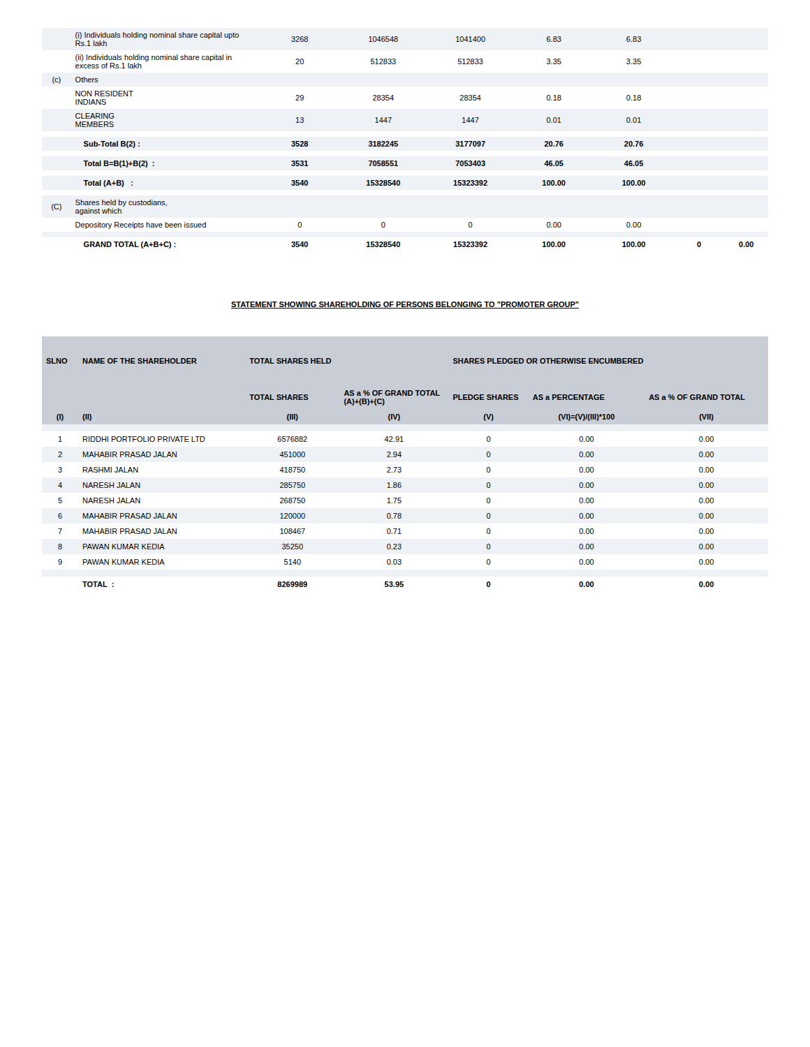| | (i) Individuals holding nominal share capital upto Rs.1 lakh | 3268 | 1046548 | 1041400 | 6.83 | 6.83 | | |
| | (ii) Individuals holding nominal share capital in excess of Rs.1 lakh | 20 | 512833 | 512833 | 3.35 | 3.35 | | |
| (c) | Others | | | | | | | |
| | NON RESIDENT INDIANS | 29 | 28354 | 28354 | 0.18 | 0.18 | | |
| | CLEARING MEMBERS | 13 | 1447 | 1447 | 0.01 | 0.01 | | |
| | Sub-Total B(2) : | 3528 | 3182245 | 3177097 | 20.76 | 20.76 | | |
| | Total B=B(1)+B(2) : | 3531 | 7058551 | 7053403 | 46.05 | 46.05 | | |
| | Total (A+B) : | 3540 | 15328540 | 15323392 | 100.00 | 100.00 | | |
| (C) | Shares held by custodians, against which | | | | | | | |
| | Depository Receipts have been issued | 0 | 0 | 0 | 0.00 | 0.00 | | |
| | GRAND TOTAL (A+B+C) : | 3540 | 15328540 | 15323392 | 100.00 | 100.00 | 0 | 0.00 |
STATEMENT SHOWING SHAREHOLDING OF PERSONS BELONGING TO "PROMOTER GROUP"
| SLNO | NAME OF THE SHAREHOLDER | TOTAL SHARES HELD | SHARES PLEDGED OR OTHERWISE ENCUMBERED |
| --- | --- | --- | --- |
| | | TOTAL SHARES | AS a % OF GRAND TOTAL (A)+(B)+(C) | PLEDGE SHARES | AS a PERCENTAGE | AS a % OF GRAND TOTAL |
| (I) | (II) | (III) | (IV) | (V) | (VI)=(V)/(III)*100 | (VII) |
| 1 | RIDDHI PORTFOLIO PRIVATE LTD | 6576882 | 42.91 | 0 | 0.00 | 0.00 |
| 2 | MAHABIR PRASAD JALAN | 451000 | 2.94 | 0 | 0.00 | 0.00 |
| 3 | RASHMI JALAN | 418750 | 2.73 | 0 | 0.00 | 0.00 |
| 4 | NARESH JALAN | 285750 | 1.86 | 0 | 0.00 | 0.00 |
| 5 | NARESH JALAN | 268750 | 1.75 | 0 | 0.00 | 0.00 |
| 6 | MAHABIR PRASAD JALAN | 120000 | 0.78 | 0 | 0.00 | 0.00 |
| 7 | MAHABIR PRASAD JALAN | 108467 | 0.71 | 0 | 0.00 | 0.00 |
| 8 | PAWAN KUMAR KEDIA | 35250 | 0.23 | 0 | 0.00 | 0.00 |
| 9 | PAWAN KUMAR KEDIA | 5140 | 0.03 | 0 | 0.00 | 0.00 |
| | TOTAL : | 8269989 | 53.95 | 0 | 0.00 | 0.00 |